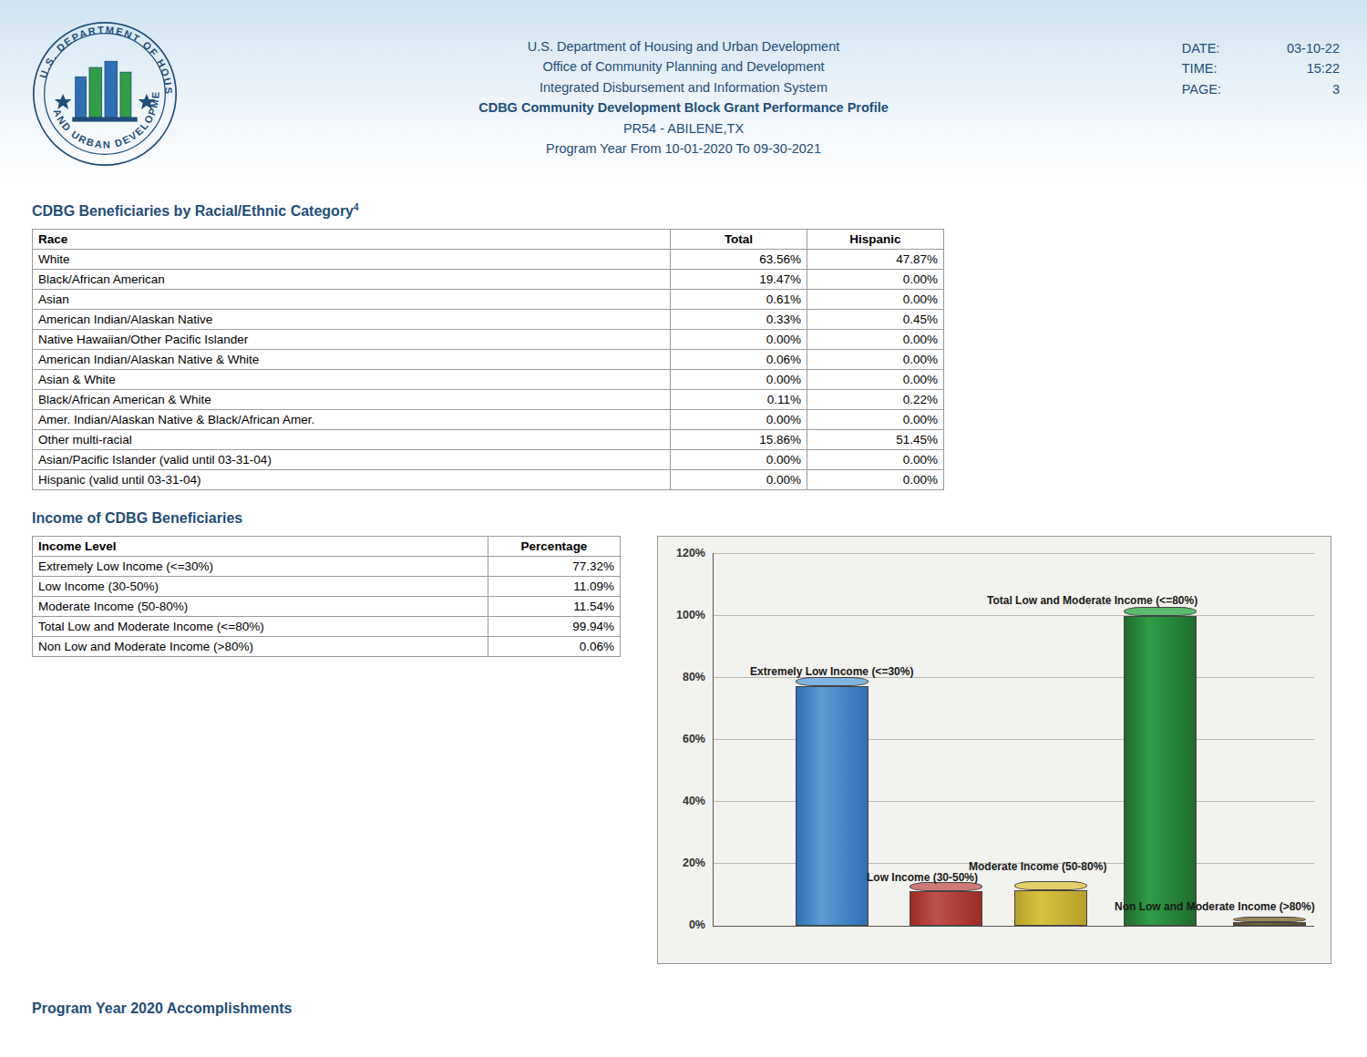U.S. DEPARTMENT OF HOUSING AND URBAN DEVELOPMENT
U.S. Department of Housing and Urban Development
Office of Community Planning and Development
Integrated Disbursement and Information System
CDBG Community Development Block Grant Performance Profile
PR54 - ABILENE,TX
Program Year From 10-01-2020 To 09-30-2021
| DATE: | 03-10-22 |
| TIME: | 15:22 |
| PAGE: | 3 |
CDBG Beneficiaries by Racial/Ethnic Category4
| Race | Total | Hispanic |
| --- | --- | --- |
| White | 63.56% | 47.87% |
| Black/African American | 19.47% | 0.00% |
| Asian | 0.61% | 0.00% |
| American Indian/Alaskan Native | 0.33% | 0.45% |
| Native Hawaiian/Other Pacific Islander | 0.00% | 0.00% |
| American Indian/Alaskan Native & White | 0.06% | 0.00% |
| Asian & White | 0.00% | 0.00% |
| Black/African American & White | 0.11% | 0.22% |
| Amer. Indian/Alaskan Native & Black/African Amer. | 0.00% | 0.00% |
| Other multi-racial | 15.86% | 51.45% |
| Asian/Pacific Islander (valid until 03-31-04) | 0.00% | 0.00% |
| Hispanic (valid until 03-31-04) | 0.00% | 0.00% |
Income of CDBG Beneficiaries
| Income Level | Percentage |
| --- | --- |
| Extremely Low Income (<=30%) | 77.32% |
| Low Income (30-50%) | 11.09% |
| Moderate Income (50-80%) | 11.54% |
| Total Low and Moderate Income (<=80%) | 99.94% |
| Non Low and Moderate Income (>80%) | 0.06% |
120%
100%
80%
60%
40%
20%
0%
Extremely Low Income (<=30%)
Low Income (30-50%)
Moderate Income (50-80%)
Total Low and Moderate Income (<=80%)
Non Low and Moderate Income (>80%)
Program Year 2020 Accomplishments